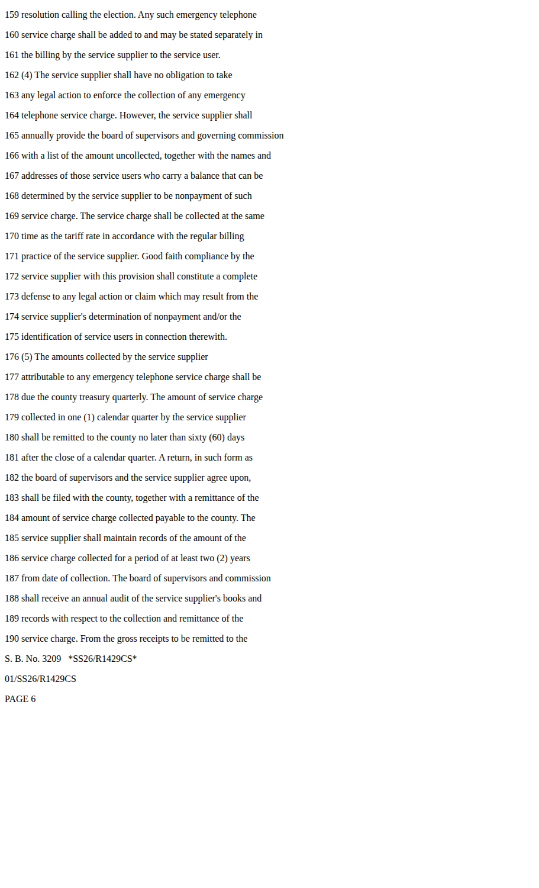159 resolution calling the election. Any such emergency telephone
160 service charge shall be added to and may be stated separately in
161 the billing by the service supplier to the service user.
162 (4) The service supplier shall have no obligation to take
163 any legal action to enforce the collection of any emergency
164 telephone service charge. However, the service supplier shall
165 annually provide the board of supervisors and governing commission
166 with a list of the amount uncollected, together with the names and
167 addresses of those service users who carry a balance that can be
168 determined by the service supplier to be nonpayment of such
169 service charge. The service charge shall be collected at the same
170 time as the tariff rate in accordance with the regular billing
171 practice of the service supplier. Good faith compliance by the
172 service supplier with this provision shall constitute a complete
173 defense to any legal action or claim which may result from the
174 service supplier's determination of nonpayment and/or the
175 identification of service users in connection therewith.
176 (5) The amounts collected by the service supplier
177 attributable to any emergency telephone service charge shall be
178 due the county treasury quarterly. The amount of service charge
179 collected in one (1) calendar quarter by the service supplier
180 shall be remitted to the county no later than sixty (60) days
181 after the close of a calendar quarter. A return, in such form as
182 the board of supervisors and the service supplier agree upon,
183 shall be filed with the county, together with a remittance of the
184 amount of service charge collected payable to the county. The
185 service supplier shall maintain records of the amount of the
186 service charge collected for a period of at least two (2) years
187 from date of collection. The board of supervisors and commission
188 shall receive an annual audit of the service supplier's books and
189 records with respect to the collection and remittance of the
190 service charge. From the gross receipts to be remitted to the
S. B. No. 3209 *SS26/R1429CS*
01/SS26/R1429CS
PAGE 6